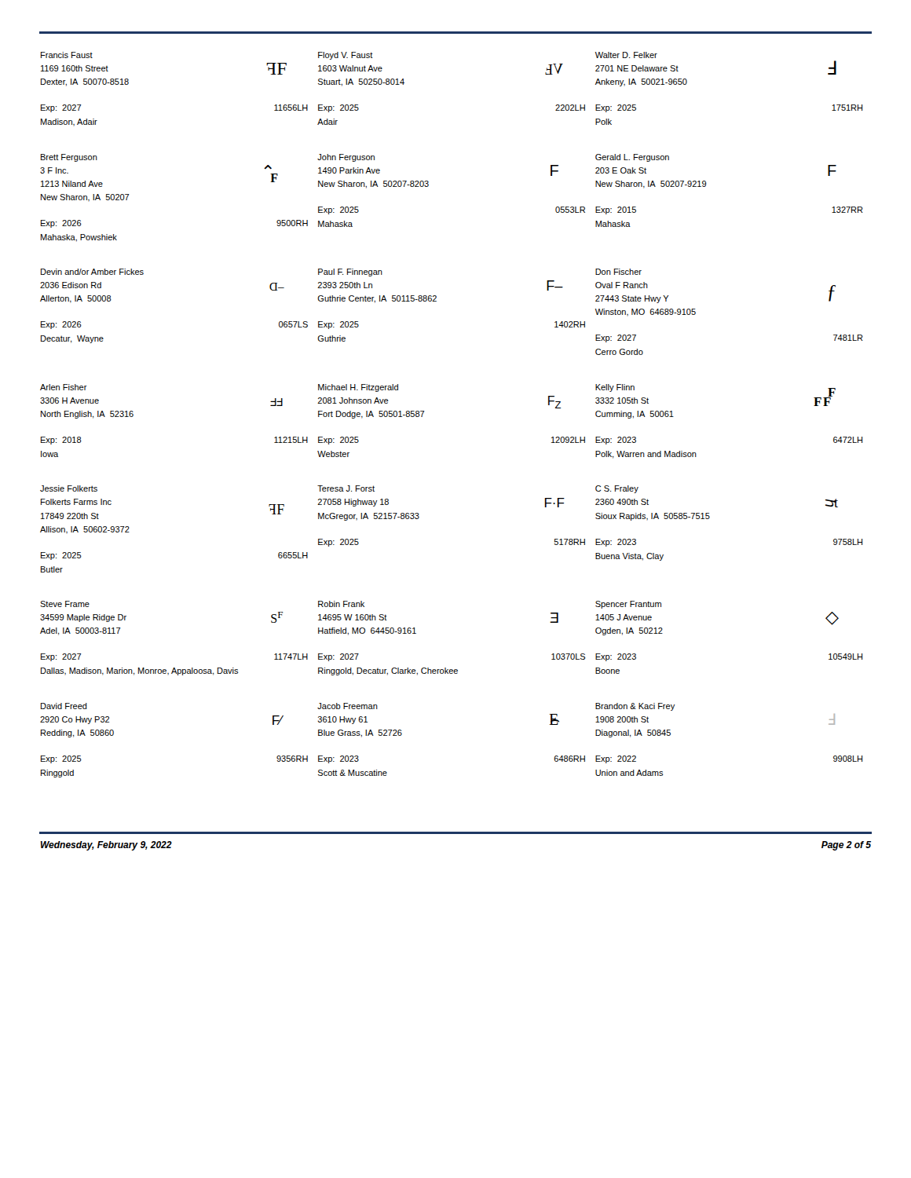| / Francis Faust 1169 160th Street Dexter, IA 50070-8518 / F F / / Exp: 2027 / 11656LH / / Madison, Adair / | / Floyd V. Faust 1603 Walnut Ave Stuart, IA 50250-8014 / F V / / Exp: 2025 / 2202LH / / Adair / | / Walter D. Felker 2701 NE Delaware St Ankeny, IA 50021-9650 / Ⅎ / / Exp: 2025 / 1751RH / / Polk / |
| / Brett Ferguson 3 F Inc. 1213 Niland Ave New Sharon, IA 50207 / ⌃ F / / Exp: 2026 / 9500RH / / Mahaska, Powshiek / | / John Ferguson 1490 Parkin Ave New Sharon, IA 50207-8203 / F / / Exp: 2025 / 0553LR / / Mahaska / | / Gerald L. Ferguson 203 E Oak St New Sharon, IA 50207-9219 / F / / Exp: 2015 / 1327RR / / Mahaska / |
| / Devin and/or Amber Fickes 2036 Edison Rd Allerton, IA 50008 / D – / / Exp: 2026 / 0657LS / / Decatur, Wayne / | / Paul F. Finnegan 2393 250th Ln Guthrie Center, IA 50115-8862 / F– / / Exp: 2025 / 1402RH / / Guthrie / | / Don Fischer Oval F Ranch 27443 State Hwy Y Winston, MO 64689-9105 / ƒ / / Exp: 2027 / 7481LR / / Cerro Gordo / |
| / Arlen Fisher 3306 H Avenue North English, IA 52316 / F F / / Exp: 2018 / 11215LH / / Iowa / | / Michael H. Fitzgerald 2081 Johnson Ave Fort Dodge, IA 50501-8587 / F Z / / Exp: 2025 / 12092LH / / Webster / | / Kelly Flinn 3332 105th St Cumming, IA 50061 / F F F / / Exp: 2023 / 6472LH / / Polk, Warren and Madison / |
| / Jessie Folkerts Folkerts Farms Inc 17849 220th St Allison, IA 50602-9372 / F F / / Exp: 2025 / 6655LH / / Butler / | / Teresa J. Forst 27058 Highway 18 McGregor, IA 52157-8633 / F·F / / Exp: 2025 / 5178RH / | / C S. Fraley 2360 490th St Sioux Rapids, IA 50585-7515 / ℎ t / / Exp: 2023 / 9758LH / / Buena Vista, Clay / |
| / Steve Frame 34599 Maple Ridge Dr Adel, IA 50003-8117 / S F / / Exp: 2027 / 11747LH / / Dallas, Madison, Marion, Monroe, Appaloosa, Davis / | / Robin Frank 14695 W 160th St Hatfield, MO 64450-9161 / E / / Exp: 2027 / 10370LS / / Ringgold, Decatur, Clarke, Cherokee / | / Spencer Frantum 1405 J Avenue Ogden, IA 50212 / ◇ / / Exp: 2023 / 10549LH / / Boone / |
| / David Freed 2920 Co Hwy P32 Redding, IA 50860 / F⁄ / / Exp: 2025 / 9356RH / / Ringgold / | / Jacob Freeman 3610 Hwy 61 Blue Grass, IA 52726 / ⌢ E / / Exp: 2023 / 6486RH / / Scott & Muscatine / | / Brandon & Kaci Frey 1908 200th St Diagonal, IA 50845 / Ⅎ / / Exp: 2022 / 9908LH / / Union and Adams / |
| Wednesday, February 9, 2022 | Page 2 of 5 |